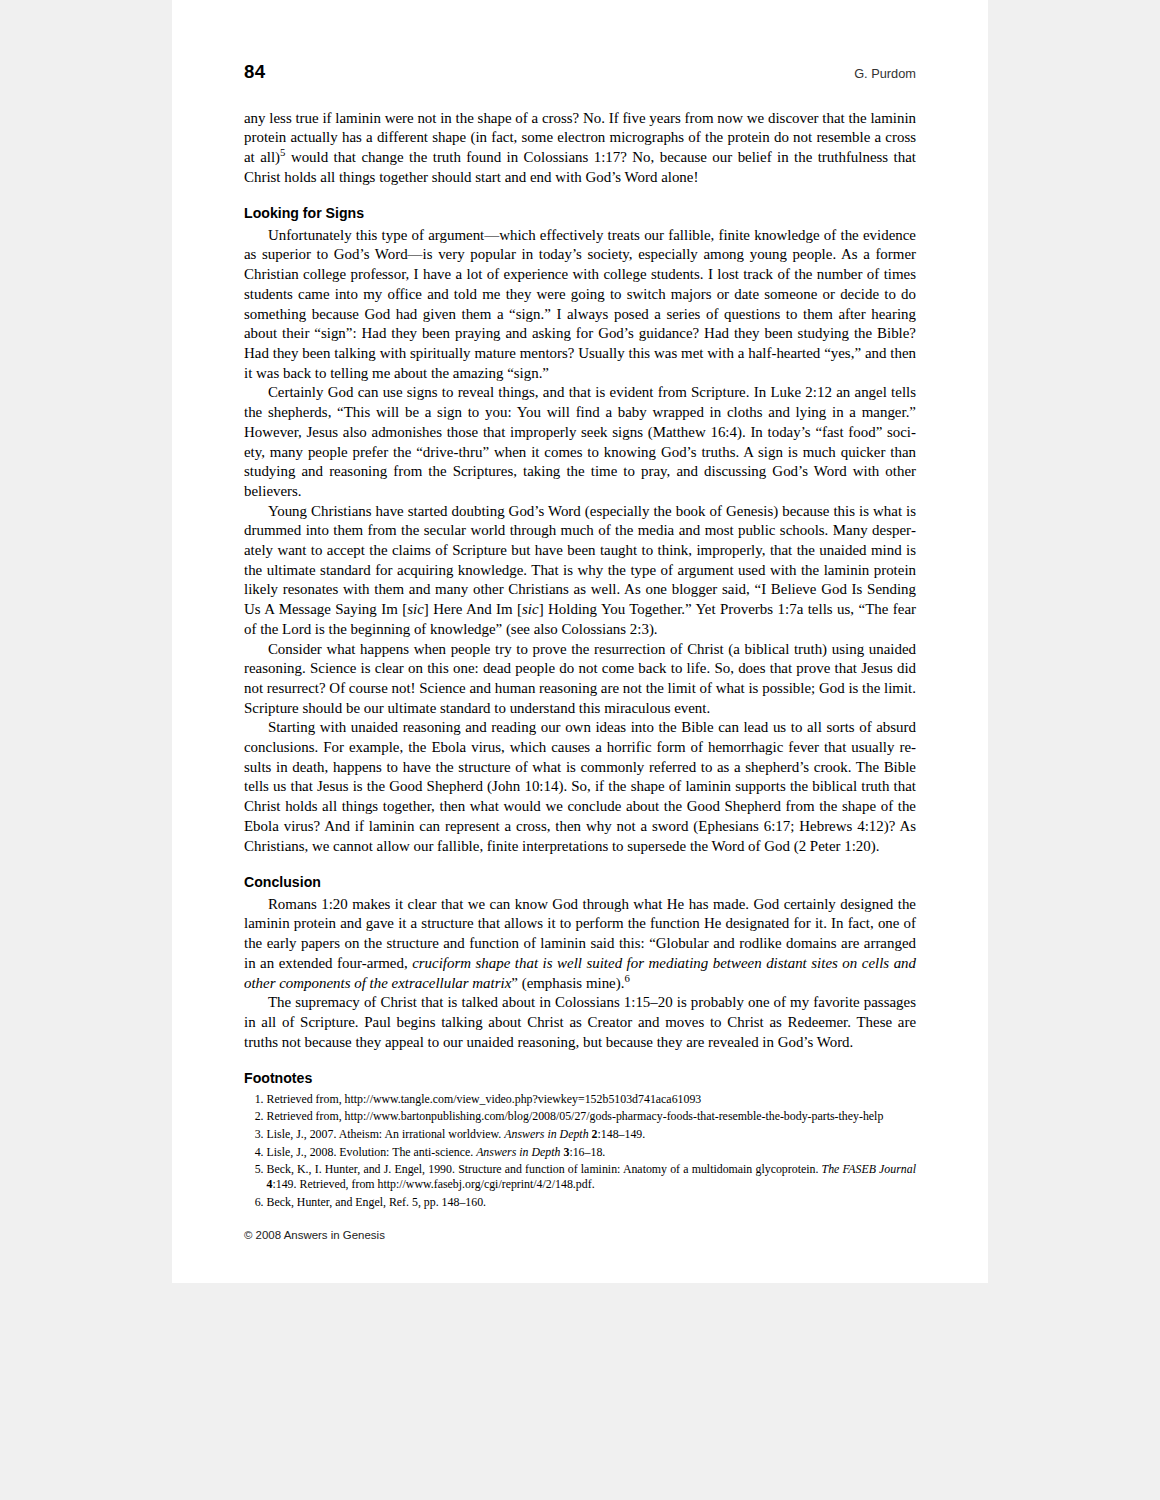84
G. Purdom
any less true if laminin were not in the shape of a cross? No. If five years from now we discover that the laminin protein actually has a different shape (in fact, some electron micrographs of the protein do not resemble a cross at all)5 would that change the truth found in Colossians 1:17? No, because our belief in the truthfulness that Christ holds all things together should start and end with God’s Word alone!
Looking for Signs
Unfortunately this type of argument—which effectively treats our fallible, finite knowledge of the evidence as superior to God’s Word—is very popular in today’s society, especially among young people. As a former Christian college professor, I have a lot of experience with college students. I lost track of the number of times students came into my office and told me they were going to switch majors or date someone or decide to do something because God had given them a “sign.” I always posed a series of questions to them after hearing about their “sign”: Had they been praying and asking for God’s guidance? Had they been studying the Bible? Had they been talking with spiritually mature mentors? Usually this was met with a half-hearted “yes,” and then it was back to telling me about the amazing “sign.”
Certainly God can use signs to reveal things, and that is evident from Scripture. In Luke 2:12 an angel tells the shepherds, “This will be a sign to you: You will find a baby wrapped in cloths and lying in a manger.” However, Jesus also admonishes those that improperly seek signs (Matthew 16:4). In today’s “fast food” society, many people prefer the “drive-thru” when it comes to knowing God’s truths. A sign is much quicker than studying and reasoning from the Scriptures, taking the time to pray, and discussing God’s Word with other believers.
Young Christians have started doubting God’s Word (especially the book of Genesis) because this is what is drummed into them from the secular world through much of the media and most public schools. Many desperately want to accept the claims of Scripture but have been taught to think, improperly, that the unaided mind is the ultimate standard for acquiring knowledge. That is why the type of argument used with the laminin protein likely resonates with them and many other Christians as well. As one blogger said, “I Believe God Is Sending Us A Message Saying Im [sic] Here And Im [sic] Holding You Together.” Yet Proverbs 1:7a tells us, “The fear of the Lord is the beginning of knowledge” (see also Colossians 2:3).
Consider what happens when people try to prove the resurrection of Christ (a biblical truth) using unaided reasoning. Science is clear on this one: dead people do not come back to life. So, does that prove that Jesus did not resurrect? Of course not! Science and human reasoning are not the limit of what is possible; God is the limit. Scripture should be our ultimate standard to understand this miraculous event.
Starting with unaided reasoning and reading our own ideas into the Bible can lead us to all sorts of absurd conclusions. For example, the Ebola virus, which causes a horrific form of hemorrhagic fever that usually results in death, happens to have the structure of what is commonly referred to as a shepherd’s crook. The Bible tells us that Jesus is the Good Shepherd (John 10:14). So, if the shape of laminin supports the biblical truth that Christ holds all things together, then what would we conclude about the Good Shepherd from the shape of the Ebola virus? And if laminin can represent a cross, then why not a sword (Ephesians 6:17; Hebrews 4:12)? As Christians, we cannot allow our fallible, finite interpretations to supersede the Word of God (2 Peter 1:20).
Conclusion
Romans 1:20 makes it clear that we can know God through what He has made. God certainly designed the laminin protein and gave it a structure that allows it to perform the function He designated for it. In fact, one of the early papers on the structure and function of laminin said this: “Globular and rodlike domains are arranged in an extended four-armed, cruciform shape that is well suited for mediating between distant sites on cells and other components of the extracellular matrix” (emphasis mine).6
The supremacy of Christ that is talked about in Colossians 1:15–20 is probably one of my favorite passages in all of Scripture. Paul begins talking about Christ as Creator and moves to Christ as Redeemer. These are truths not because they appeal to our unaided reasoning, but because they are revealed in God’s Word.
Footnotes
Retrieved from, http://www.tangle.com/view_video.php?viewkey=152b5103d741aca61093
Retrieved from, http://www.bartonpublishing.com/blog/2008/05/27/gods-pharmacy-foods-that-resemble-the-body-parts-they-help
Lisle, J., 2007. Atheism: An irrational worldview. Answers in Depth 2:148–149.
Lisle, J., 2008. Evolution: The anti-science. Answers in Depth 3:16–18.
Beck, K., I. Hunter, and J. Engel, 1990. Structure and function of laminin: Anatomy of a multidomain glycoprotein. The FASEB Journal 4:149. Retrieved, from http://www.fasebj.org/cgi/reprint/4/2/148.pdf.
Beck, Hunter, and Engel, Ref. 5, pp. 148–160.
© 2008 Answers in Genesis